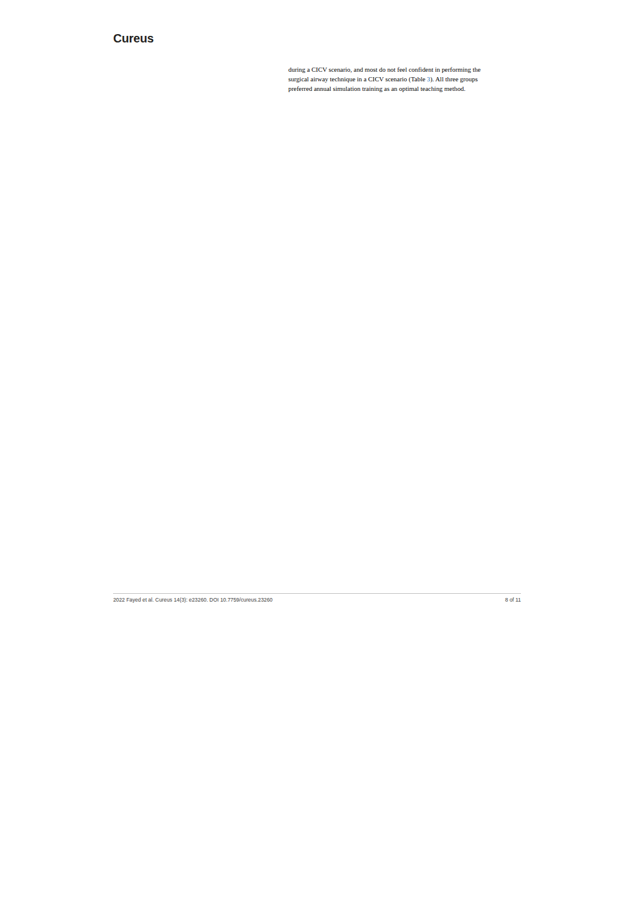Cureus
during a CICV scenario, and most do not feel confident in performing the surgical airway technique in a CICV scenario (Table 3). All three groups preferred annual simulation training as an optimal teaching method.
2022 Fayed et al. Cureus 14(3): e23260. DOI 10.7759/cureus.23260
8 of 11